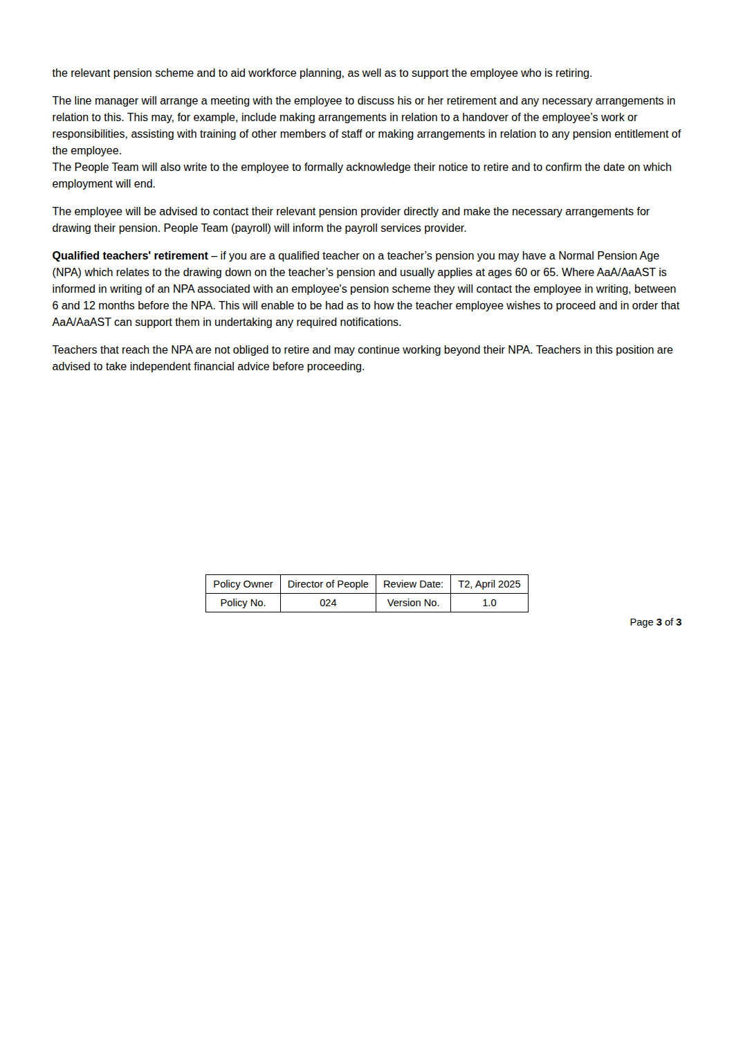the relevant pension scheme and to aid workforce planning, as well as to support the employee who is retiring.
The line manager will arrange a meeting with the employee to discuss his or her retirement and any necessary arrangements in relation to this. This may, for example, include making arrangements in relation to a handover of the employee’s work or responsibilities, assisting with training of other members of staff or making arrangements in relation to any pension entitlement of the employee.
The People Team will also write to the employee to formally acknowledge their notice to retire and to confirm the date on which employment will end.
The employee will be advised to contact their relevant pension provider directly and make the necessary arrangements for drawing their pension. People Team (payroll) will inform the payroll services provider.
Qualified teachers' retirement – if you are a qualified teacher on a teacher’s pension you may have a Normal Pension Age (NPA) which relates to the drawing down on the teacher’s pension and usually applies at ages 60 or 65. Where AaA/AaAST is informed in writing of an NPA associated with an employee's pension scheme they will contact the employee in writing, between 6 and 12 months before the NPA. This will enable to be had as to how the teacher employee wishes to proceed and in order that AaA/AaAST can support them in undertaking any required notifications.
Teachers that reach the NPA are not obliged to retire and may continue working beyond their NPA. Teachers in this position are advised to take independent financial advice before proceeding.
| Policy Owner | Director of People | Review Date: | T2, April 2025 |
| Policy No. | 024 | Version No. | 1.0 |
Page 3 of 3